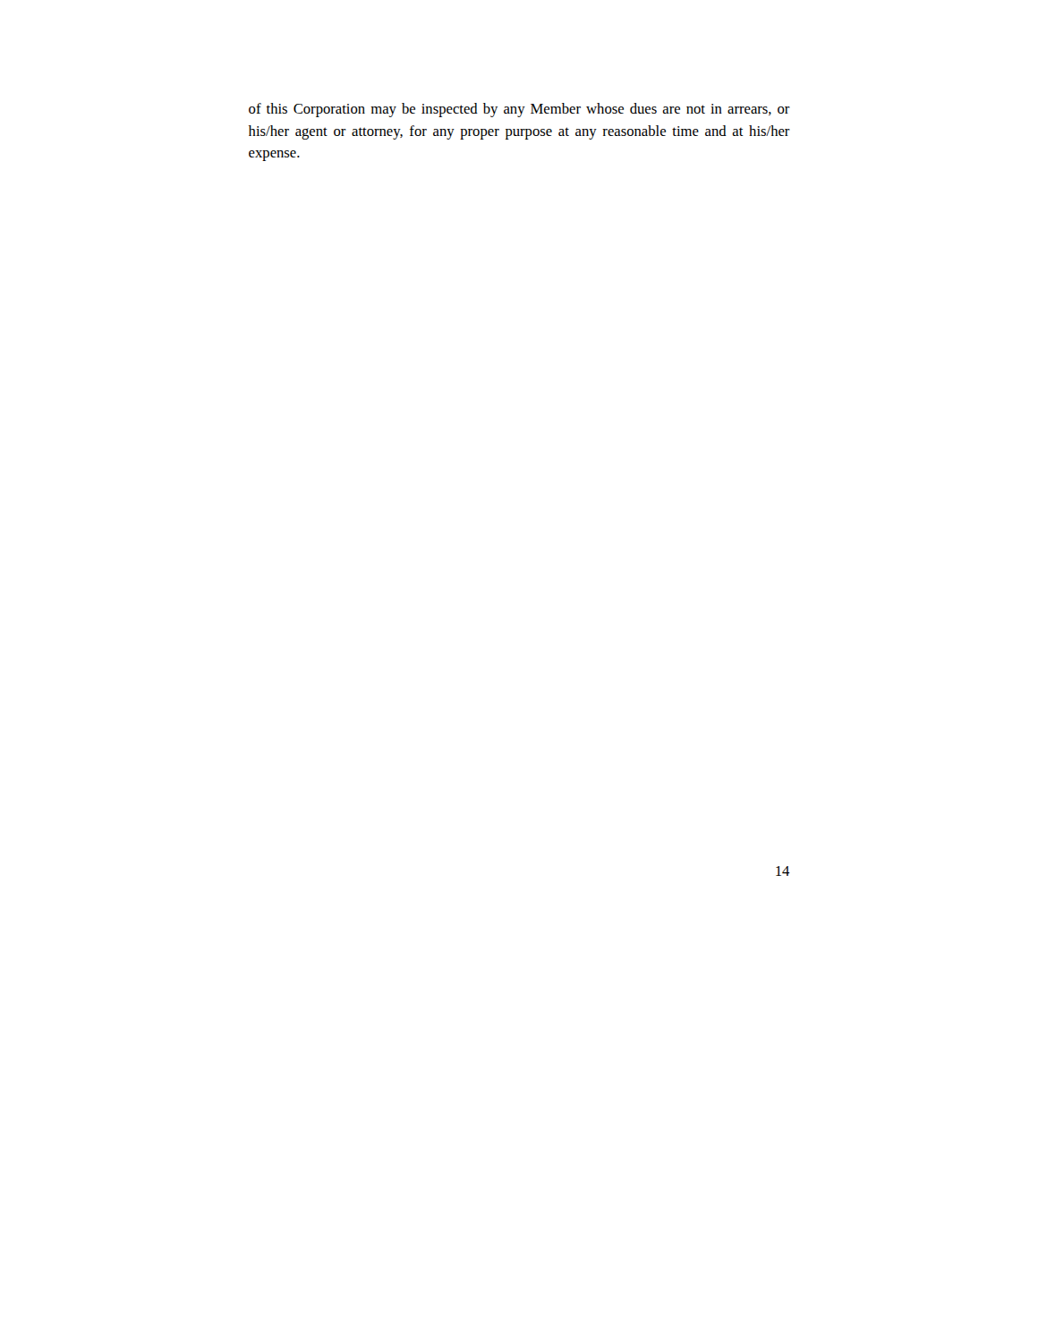of this Corporation may be inspected by any Member whose dues are not in arrears, or his/her agent or attorney, for any proper purpose at any reasonable time and at his/her expense.
14